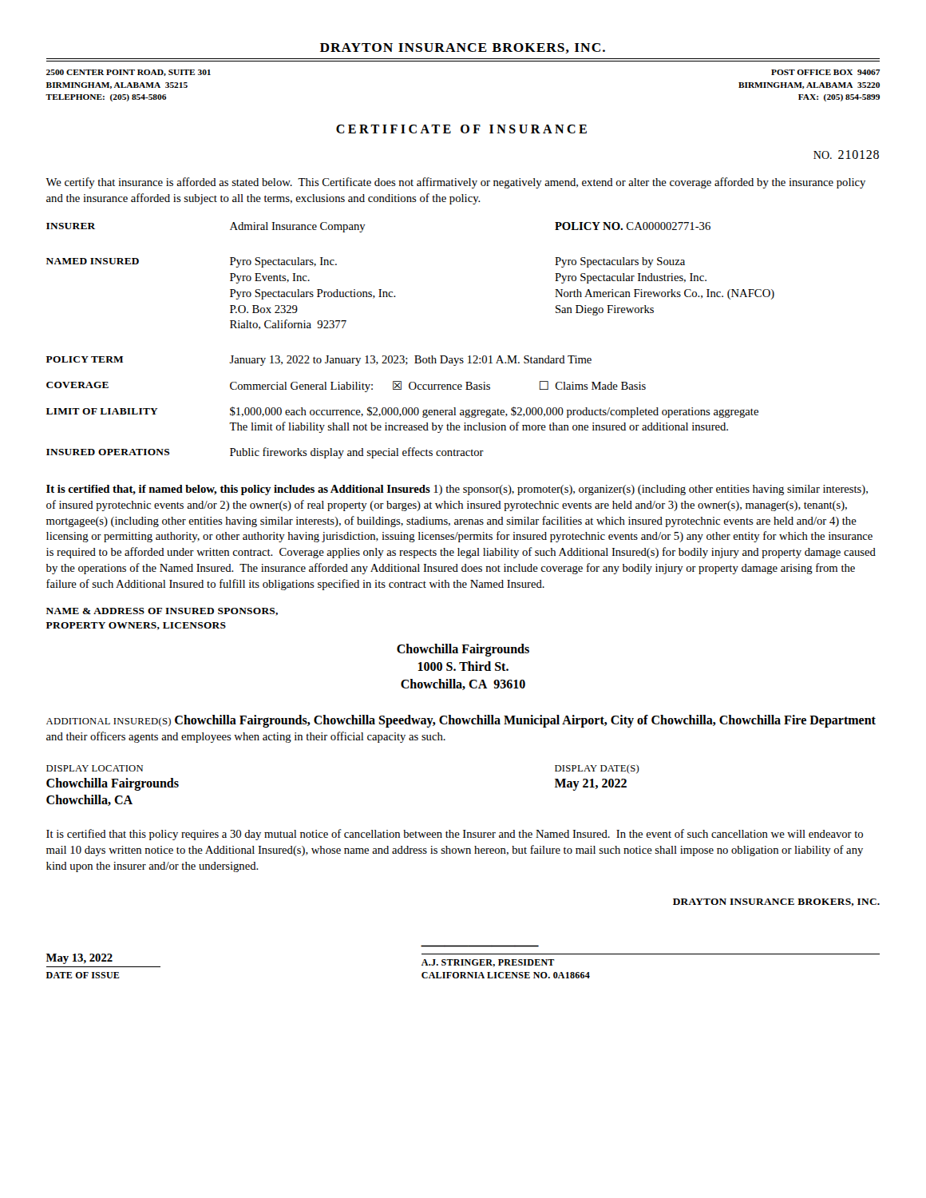DRAYTON INSURANCE BROKERS, INC.
| 2500 CENTER POINT ROAD, SUITE 301 BIRMINGHAM, ALABAMA 35215 TELEPHONE: (205) 854-5806 | POST OFFICE BOX 94067 BIRMINGHAM, ALABAMA 35220 FAX: (205) 854-5899 |
CERTIFICATE OF INSURANCE
NO. 210128
We certify that insurance is afforded as stated below. This Certificate does not affirmatively or negatively amend, extend or alter the coverage afforded by the insurance policy and the insurance afforded is subject to all the terms, exclusions and conditions of the policy.
| INSURER | / Admiral Insurance Company / POLICY NO. CA000002771-36 / |
| NAMED INSURED | / Pyro Spectaculars, Inc. Pyro Events, Inc. Pyro Spectaculars Productions, Inc. P.O. Box 2329 Rialto, California 92377 / Pyro Spectaculars by Souza Pyro Spectacular Industries, Inc. North American Fireworks Co., Inc. (NAFCO) San Diego Fireworks / |
| POLICY TERM | January 13, 2022 to January 13, 2023; Both Days 12:01 A.M. Standard Time |
| COVERAGE | Commercial General Liability: ☒ Occurrence Basis ☐ Claims Made Basis |
| LIMIT OF LIABILITY | $1,000,000 each occurrence, $2,000,000 general aggregate, $2,000,000 products/completed operations aggregate The limit of liability shall not be increased by the inclusion of more than one insured or additional insured. |
| INSURED OPERATIONS | Public fireworks display and special effects contractor |
It is certified that, if named below, this policy includes as Additional Insureds 1) the sponsor(s), promoter(s), organizer(s) (including other entities having similar interests), of insured pyrotechnic events and/or 2) the owner(s) of real property (or barges) at which insured pyrotechnic events are held and/or 3) the owner(s), manager(s), tenant(s), mortgagee(s) (including other entities having similar interests), of buildings, stadiums, arenas and similar facilities at which insured pyrotechnic events are held and/or 4) the licensing or permitting authority, or other authority having jurisdiction, issuing licenses/permits for insured pyrotechnic events and/or 5) any other entity for which the insurance is required to be afforded under written contract. Coverage applies only as respects the legal liability of such Additional Insured(s) for bodily injury and property damage caused by the operations of the Named Insured. The insurance afforded any Additional Insured does not include coverage for any bodily injury or property damage arising from the failure of such Additional Insured to fulfill its obligations specified in its contract with the Named Insured.
NAME & ADDRESS OF INSURED SPONSORS,
PROPERTY OWNERS, LICENSORS
Chowchilla Fairgrounds
1000 S. Third St.
Chowchilla, CA 93610
ADDITIONAL INSURED(S) Chowchilla Fairgrounds, Chowchilla Speedway, Chowchilla Municipal Airport, City of Chowchilla, Chowchilla Fire Department and their officers agents and employees when acting in their official capacity as such.
| DISPLAY LOCATION Chowchilla Fairgrounds Chowchilla, CA | DISPLAY DATE(S) May 21, 2022 |
It is certified that this policy requires a 30 day mutual notice of cancellation between the Insurer and the Named Insured. In the event of such cancellation we will endeavor to mail 10 days written notice to the Additional Insured(s), whose name and address is shown hereon, but failure to mail such notice shall impose no obligation or liability of any kind upon the insurer and/or the undersigned.
DRAYTON INSURANCE BROKERS, INC.
| May 13, 2022 DATE OF ISSUE | ————— A.J. STRINGER, PRESIDENT CALIFORNIA LICENSE NO. 0A18664 |